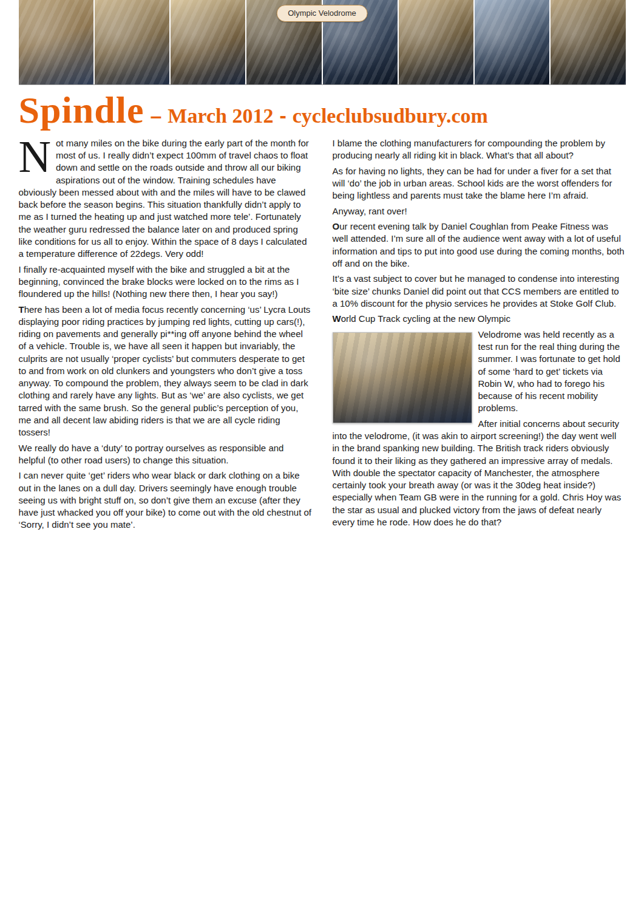Olympic Velodrome
Spindle – March 2012 - cycleclubsudbury.com
Not many miles on the bike during the early part of the month for most of us. I really didn’t expect 100mm of travel chaos to float down and settle on the roads outside and throw all our biking aspirations out of the window. Training schedules have obviously been messed about with and the miles will have to be clawed back before the season begins. This situation thankfully didn’t apply to me as I turned the heating up and just watched more tele’. Fortunately the weather guru redressed the balance later on and produced spring like conditions for us all to enjoy. Within the space of 8 days I calculated a temperature difference of 22degs. Very odd!
I finally re-acquainted myself with the bike and struggled a bit at the beginning, convinced the brake blocks were locked on to the rims as I floundered up the hills! (Nothing new there then, I hear you say!)
There has been a lot of media focus recently concerning ‘us’ Lycra Louts displaying poor riding practices by jumping red lights, cutting up cars(!), riding on pavements and generally pi**ing off anyone behind the wheel of a vehicle. Trouble is, we have all seen it happen but invariably, the culprits are not usually ‘proper cyclists’ but commuters desperate to get to and from work on old clunkers and youngsters who don’t give a toss anyway. To compound the problem, they always seem to be clad in dark clothing and rarely have any lights. But as ‘we’ are also cyclists, we get tarred with the same brush. So the general public’s perception of you, me and all decent law abiding riders is that we are all cycle riding tossers!
We really do have a ‘duty’ to portray ourselves as responsible and helpful (to other road users) to change this situation.
I can never quite ‘get’ riders who wear black or dark clothing on a bike out in the lanes on a dull day. Drivers seemingly have enough trouble seeing us with bright stuff on, so don’t give them an excuse (after they have just whacked you off your bike) to come out with the old chestnut of ‘Sorry, I didn’t see you mate’.
I blame the clothing manufacturers for compounding the problem by producing nearly all riding kit in black. What’s that all about?
As for having no lights, they can be had for under a fiver for a set that will ‘do’ the job in urban areas. School kids are the worst offenders for being lightless and parents must take the blame here I’m afraid.
Anyway, rant over!
Our recent evening talk by Daniel Coughlan from Peake Fitness was well attended. I’m sure all of the audience went away with a lot of useful information and tips to put into good use during the coming months, both off and on the bike.
It’s a vast subject to cover but he managed to condense into interesting ‘bite size’ chunks Daniel did point out that CCS members are entitled to a 10% discount for the physio services he provides at Stoke Golf Club.
World Cup Track cycling at the new Olympic
Velodrome was held recently as a test run for the real thing during the summer. I was fortunate to get hold of some ‘hard to get’ tickets via Robin W, who had to forego his because of his recent mobility problems.
After initial concerns about security into the velodrome, (it was akin to airport screening!) the day went well in the brand spanking new building. The British track riders obviously found it to their liking as they gathered an impressive array of medals. With double the spectator capacity of Manchester, the atmosphere certainly took your breath away (or was it the 30deg heat inside?) especially when Team GB were in the running for a gold. Chris Hoy was the star as usual and plucked victory from the jaws of defeat nearly every time he rode. How does he do that?